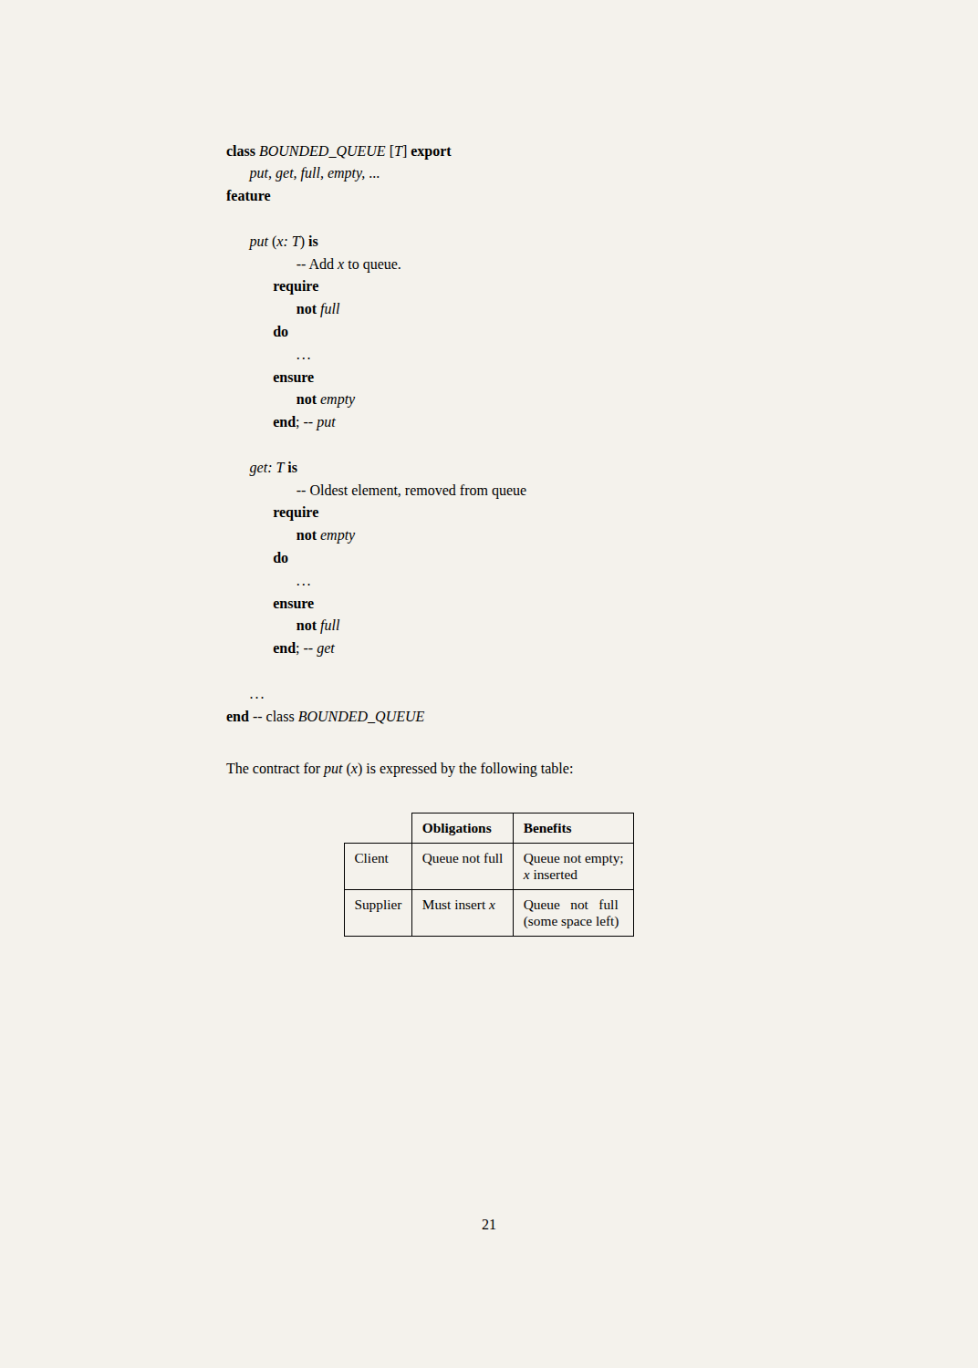class BOUNDED_QUEUE [T] export
put, get, full, empty, ...
feature
put (x: T) is
-- Add x to queue.
require
not full
do
...
ensure
not empty
end; -- put
get: T is
-- Oldest element, removed from queue
require
not empty
do
...
ensure
not full
end; -- get
...
end -- class BOUNDED_QUEUE
The contract for put (x) is expressed by the following table:
| | Obligations | Benefits |
| --- | --- | --- |
| Client | Queue not full | Queue not empty; x inserted |
| Supplier | Must insert x | Queue not full (some space left) |
21